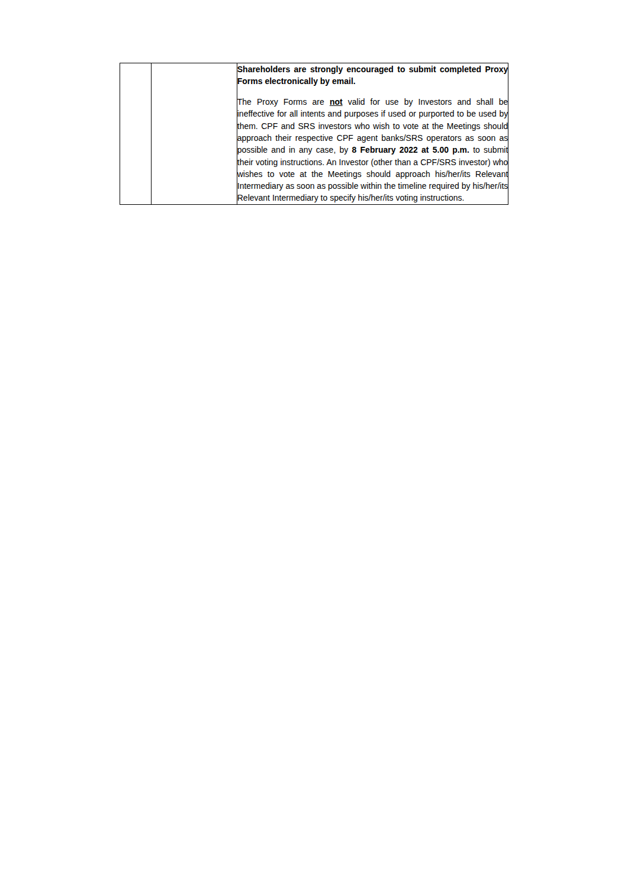| | | Shareholders are strongly encouraged to submit completed Proxy Forms electronically by email. The Proxy Forms are not valid for use by Investors and shall be ineffective for all intents and purposes if used or purported to be used by them. CPF and SRS investors who wish to vote at the Meetings should approach their respective CPF agent banks/SRS operators as soon as possible and in any case, by 8 February 2022 at 5.00 p.m. to submit their voting instructions. An Investor (other than a CPF/SRS investor) who wishes to vote at the Meetings should approach his/her/its Relevant Intermediary as soon as possible within the timeline required by his/her/its Relevant Intermediary to specify his/her/its voting instructions. |